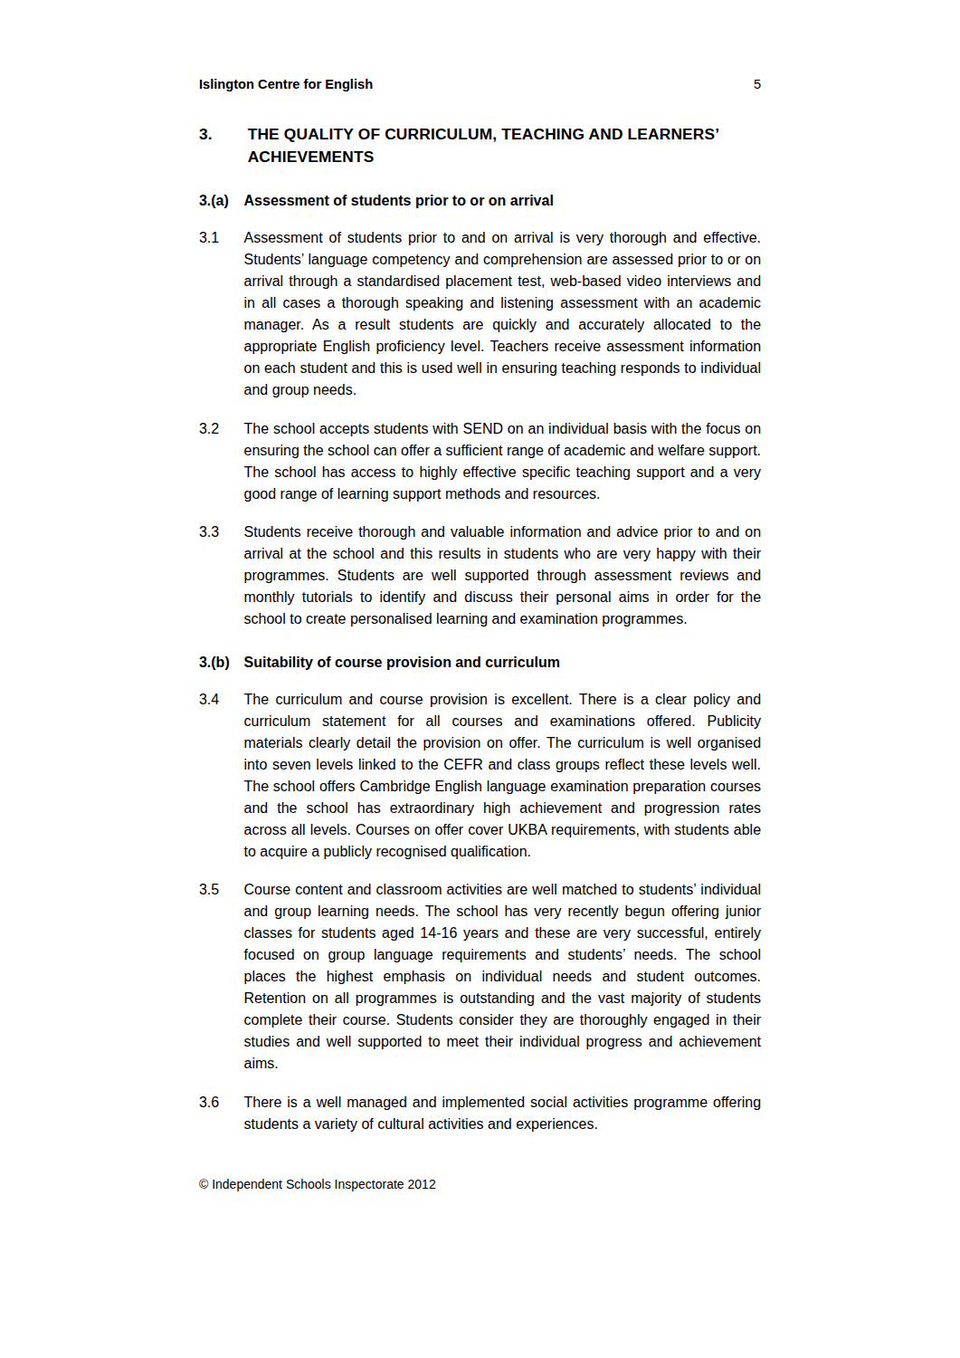Islington Centre for English 5
3. THE QUALITY OF CURRICULUM, TEACHING AND LEARNERS’ ACHIEVEMENTS
3.(a) Assessment of students prior to or on arrival
3.1
Assessment of students prior to and on arrival is very thorough and effective. Students’ language competency and comprehension are assessed prior to or on arrival through a standardised placement test, web-based video interviews and in all cases a thorough speaking and listening assessment with an academic manager. As a result students are quickly and accurately allocated to the appropriate English proficiency level. Teachers receive assessment information on each student and this is used well in ensuring teaching responds to individual and group needs.
3.2
The school accepts students with SEND on an individual basis with the focus on ensuring the school can offer a sufficient range of academic and welfare support. The school has access to highly effective specific teaching support and a very good range of learning support methods and resources.
3.3
Students receive thorough and valuable information and advice prior to and on arrival at the school and this results in students who are very happy with their programmes. Students are well supported through assessment reviews and monthly tutorials to identify and discuss their personal aims in order for the school to create personalised learning and examination programmes.
3.(b) Suitability of course provision and curriculum
3.4
The curriculum and course provision is excellent. There is a clear policy and curriculum statement for all courses and examinations offered. Publicity materials clearly detail the provision on offer. The curriculum is well organised into seven levels linked to the CEFR and class groups reflect these levels well. The school offers Cambridge English language examination preparation courses and the school has extraordinary high achievement and progression rates across all levels. Courses on offer cover UKBA requirements, with students able to acquire a publicly recognised qualification.
3.5
Course content and classroom activities are well matched to students’ individual and group learning needs. The school has very recently begun offering junior classes for students aged 14-16 years and these are very successful, entirely focused on group language requirements and students’ needs. The school places the highest emphasis on individual needs and student outcomes. Retention on all programmes is outstanding and the vast majority of students complete their course. Students consider they are thoroughly engaged in their studies and well supported to meet their individual progress and achievement aims.
3.6
There is a well managed and implemented social activities programme offering students a variety of cultural activities and experiences.
© Independent Schools Inspectorate 2012